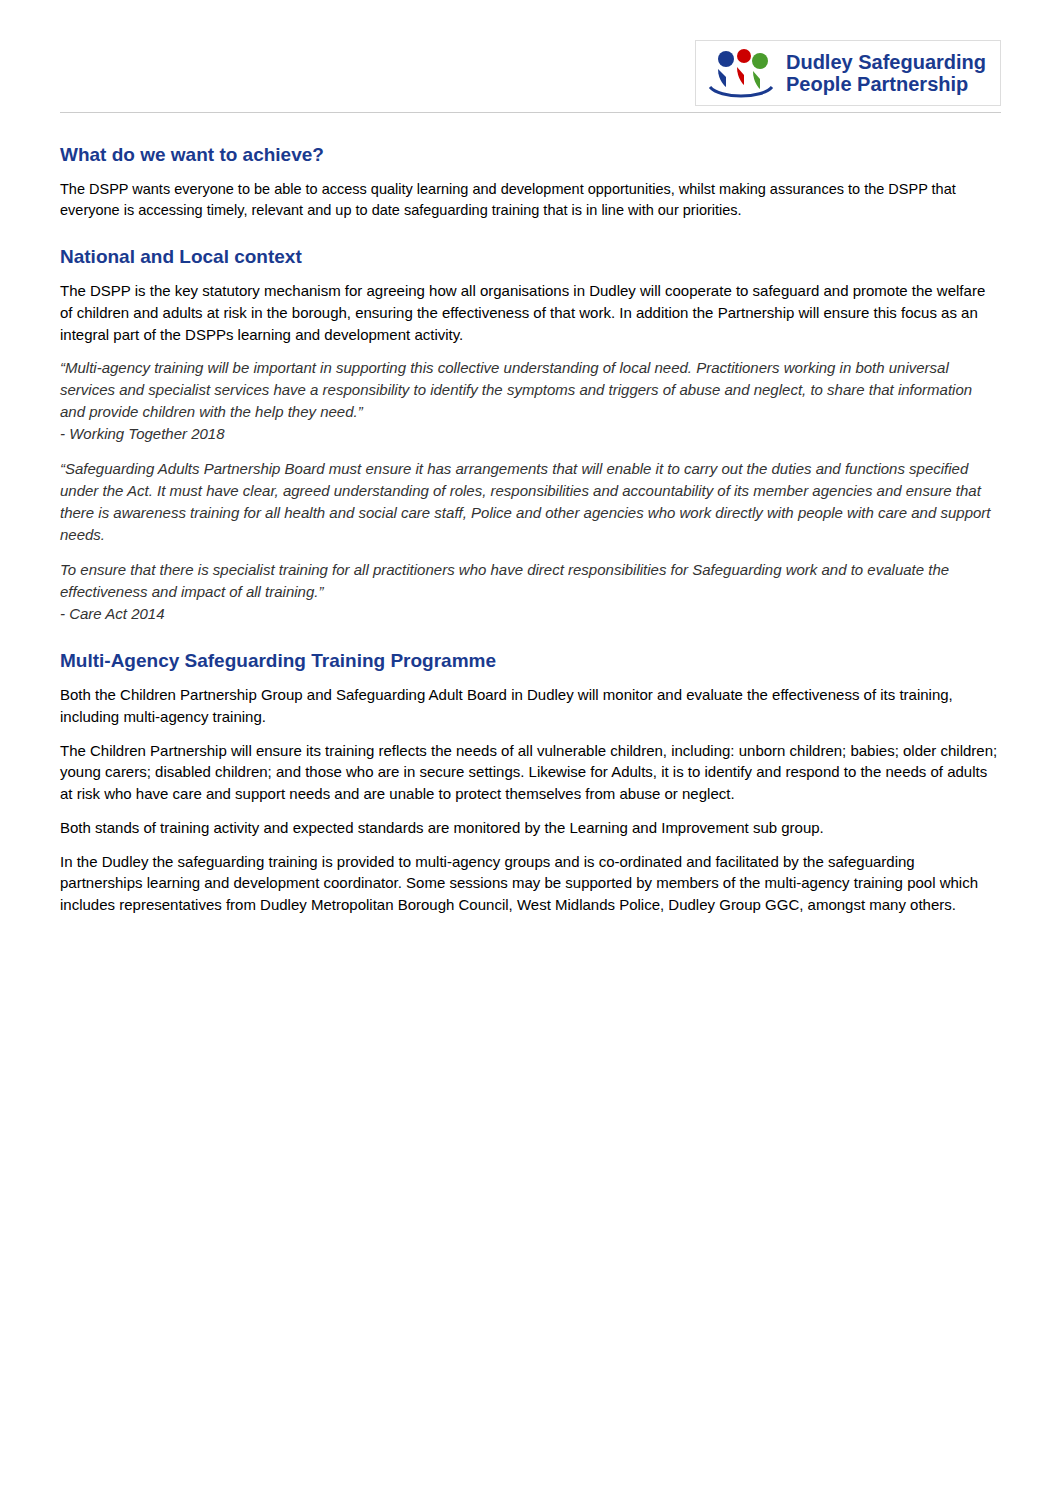Dudley Safeguarding People Partnership
What do we want to achieve?
The DSPP wants everyone to be able to access quality learning and development opportunities, whilst making assurances to the DSPP that everyone is accessing timely, relevant and up to date safeguarding training that is in line with our priorities.
National and Local context
The DSPP is the key statutory mechanism for agreeing how all organisations in Dudley will cooperate to safeguard and promote the welfare of children and adults at risk in the borough, ensuring the effectiveness of that work. In addition the Partnership will ensure this focus as an integral part of the DSPPs learning and development activity.
“Multi-agency training will be important in supporting this collective understanding of local need. Practitioners working in both universal services and specialist services have a responsibility to identify the symptoms and triggers of abuse and neglect, to share that information and provide children with the help they need.” - Working Together 2018
“Safeguarding Adults Partnership Board must ensure it has arrangements that will enable it to carry out the duties and functions specified under the Act. It must have clear, agreed understanding of roles, responsibilities and accountability of its member agencies and ensure that there is awareness training for all health and social care staff, Police and other agencies who work directly with people with care and support needs.
To ensure that there is specialist training for all practitioners who have direct responsibilities for Safeguarding work and to evaluate the effectiveness and impact of all training.” - Care Act 2014
Multi-Agency Safeguarding Training Programme
Both the Children Partnership Group and Safeguarding Adult Board in Dudley will monitor and evaluate the effectiveness of its training, including multi-agency training.
The Children Partnership will ensure its training reflects the needs of all vulnerable children, including: unborn children; babies; older children; young carers; disabled children; and those who are in secure settings. Likewise for Adults, it is to identify and respond to the needs of adults at risk who have care and support needs and are unable to protect themselves from abuse or neglect.
Both stands of training activity and expected standards are monitored by the Learning and Improvement sub group.
In the Dudley the safeguarding training is provided to multi-agency groups and is co-ordinated and facilitated by the safeguarding partnerships learning and development coordinator. Some sessions may be supported by members of the multi-agency training pool which includes representatives from Dudley Metropolitan Borough Council, West Midlands Police, Dudley Group GGC, amongst many others.